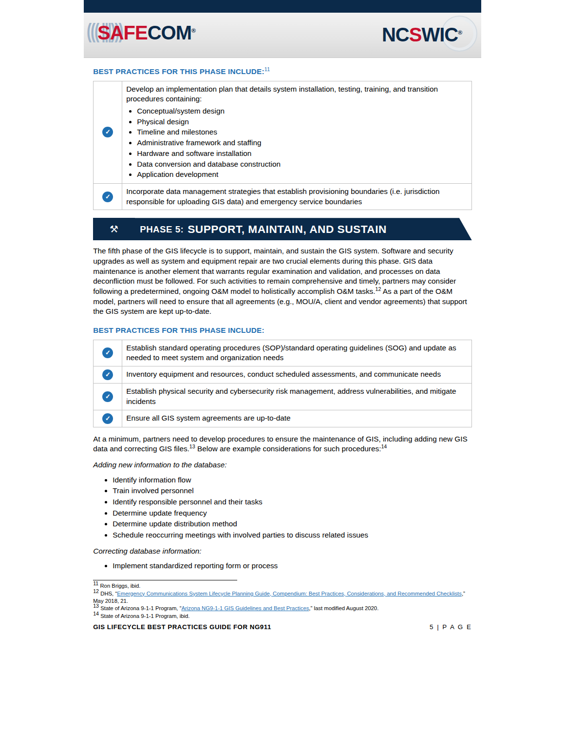((( |||)))
SAFE COM®
NC SWIC®
BEST PRACTICES FOR THIS PHASE INCLUDE:11
| ✓ | Develop an implementation plan that details system installation, testing, training, and transition procedures containing: Conceptual/system design Physical design Timeline and milestones Administrative framework and staffing Hardware and software installation Data conversion and database construction Application development |
| ✓ | Incorporate data management strategies that establish provisioning boundaries (i.e. jurisdiction responsible for uploading GIS data) and emergency service boundaries |
⚒
PHASE 5: SUPPORT, MAINTAIN, AND SUSTAIN
The fifth phase of the GIS lifecycle is to support, maintain, and sustain the GIS system. Software and security upgrades as well as system and equipment repair are two crucial elements during this phase. GIS data maintenance is another element that warrants regular examination and validation, and processes on data deconfliction must be followed. For such activities to remain comprehensive and timely, partners may consider following a predetermined, ongoing O&M model to holistically accomplish O&M tasks.12 As a part of the O&M model, partners will need to ensure that all agreements (e.g., MOU/A, client and vendor agreements) that support the GIS system are kept up-to-date.
BEST PRACTICES FOR THIS PHASE INCLUDE:
| ✓ | Establish standard operating procedures (SOP)/standard operating guidelines (SOG) and update as needed to meet system and organization needs |
| ✓ | Inventory equipment and resources, conduct scheduled assessments, and communicate needs |
| ✓ | Establish physical security and cybersecurity risk management, address vulnerabilities, and mitigate incidents |
| ✓ | Ensure all GIS system agreements are up-to-date |
At a minimum, partners need to develop procedures to ensure the maintenance of GIS, including adding new GIS data and correcting GIS files.13 Below are example considerations for such procedures:14
Adding new information to the database:
Identify information flow
Train involved personnel
Identify responsible personnel and their tasks
Determine update frequency
Determine update distribution method
Schedule reoccurring meetings with involved parties to discuss related issues
Correcting database information:
Implement standardized reporting form or process
11 Ron Briggs, ibid.
12 DHS, “Emergency Communications System Lifecycle Planning Guide, Compendium: Best Practices, Considerations, and Recommended Checklists,” May 2018, 21.
13 State of Arizona 9-1-1 Program, “Arizona NG9-1-1 GIS Guidelines and Best Practices,” last modified August 2020.
14 State of Arizona 9-1-1 Program, ibid.
GIS LIFECYCLE BEST PRACTICES GUIDE FOR NG911
5 | P A G E